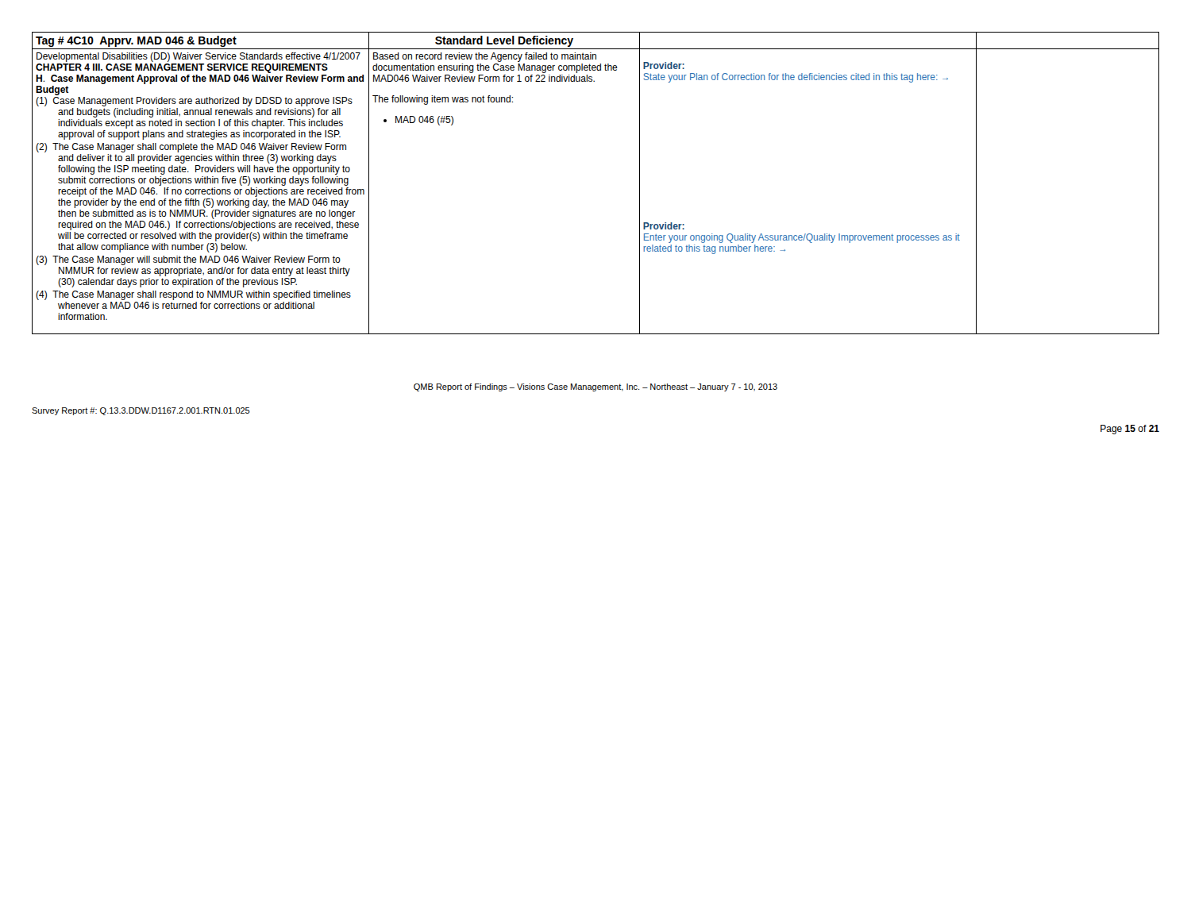| Tag # 4C10 Apprv. MAD 046 & Budget | Standard Level Deficiency | | |
| Developmental Disabilities (DD) Waiver Service Standards effective 4/1/2007 CHAPTER 4 III. CASE MANAGEMENT SERVICE REQUIREMENTS H . Case Management Approval of the MAD 046 Waiver Review Form and Budget (1) Case Management Providers are authorized by DDSD to approve ISPs and budgets (including initial, annual renewals and revisions) for all individuals except as noted in section I of this chapter. This includes approval of support plans and strategies as incorporated in the ISP. (2) The Case Manager shall complete the MAD 046 Waiver Review Form and deliver it to all provider agencies within three (3) working days following the ISP meeting date. Providers will have the opportunity to submit corrections or objections within five (5) working days following receipt of the MAD 046. If no corrections or objections are received from the provider by the end of the fifth (5) working day, the MAD 046 may then be submitted as is to NMMUR. (Provider signatures are no longer required on the MAD 046.) If corrections/objections are received, these will be corrected or resolved with the provider(s) within the timeframe that allow compliance with number (3) below. (3) The Case Manager will submit the MAD 046 Waiver Review Form to NMMUR for review as appropriate, and/or for data entry at least thirty (30) calendar days prior to expiration of the previous ISP. (4) The Case Manager shall respond to NMMUR within specified timelines whenever a MAD 046 is returned for corrections or additional information. | Based on record review the Agency failed to maintain documentation ensuring the Case Manager completed the MAD046 Waiver Review Form for 1 of 22 individuals. The following item was not found: MAD 046 (#5) | Provider: State your Plan of Correction for the deficiencies cited in this tag here: → Provider: Enter your ongoing Quality Assurance/Quality Improvement processes as it related to this tag number here: → | |
QMB Report of Findings – Visions Case Management, Inc. – Northeast – January 7 - 10, 2013
Survey Report #: Q.13.3.DDW.D1167.2.001.RTN.01.025
Page 15 of 21